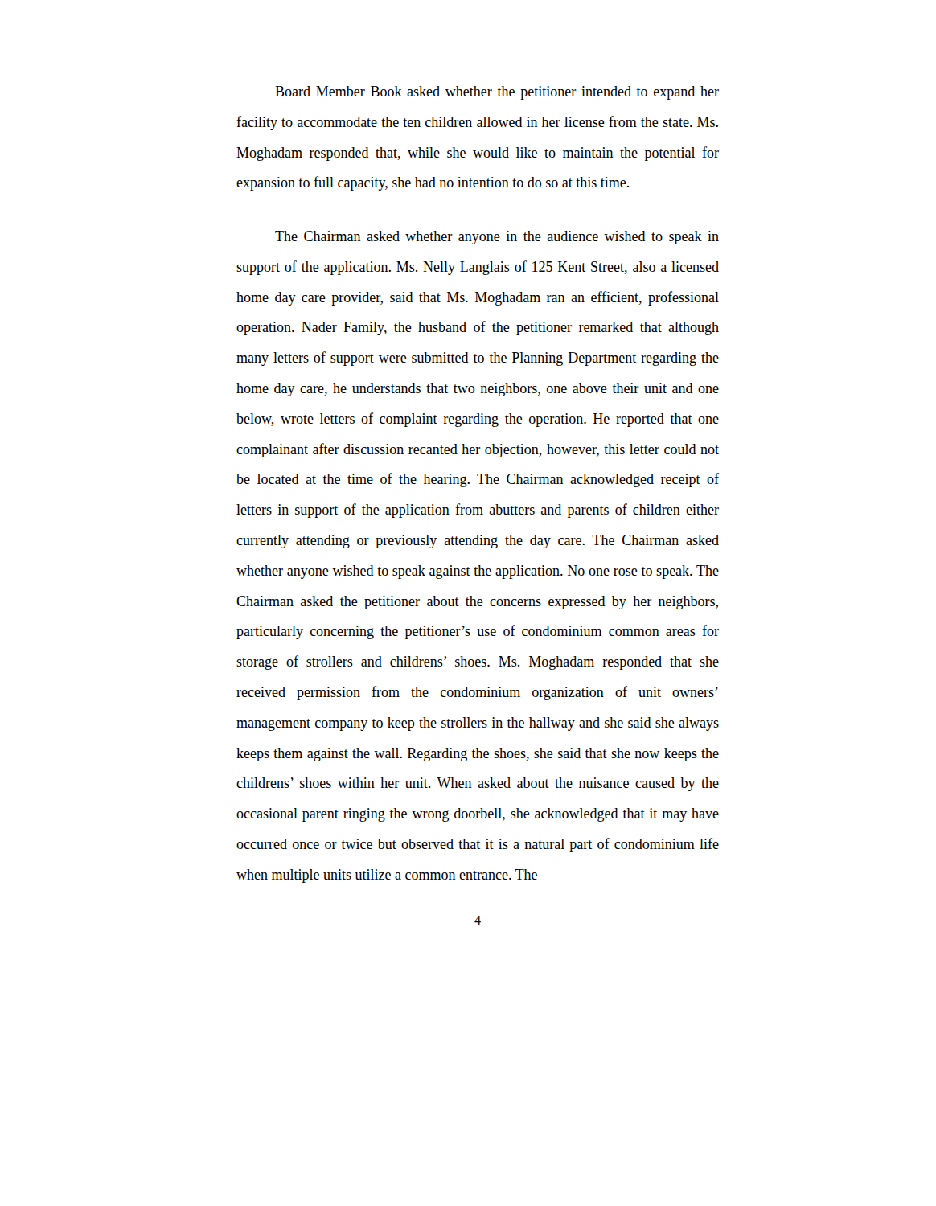Board Member Book asked whether the petitioner intended to expand her facility to accommodate the ten children allowed in her license from the state. Ms. Moghadam responded that, while she would like to maintain the potential for expansion to full capacity, she had no intention to do so at this time.
The Chairman asked whether anyone in the audience wished to speak in support of the application. Ms. Nelly Langlais of 125 Kent Street, also a licensed home day care provider, said that Ms. Moghadam ran an efficient, professional operation. Nader Family, the husband of the petitioner remarked that although many letters of support were submitted to the Planning Department regarding the home day care, he understands that two neighbors, one above their unit and one below, wrote letters of complaint regarding the operation. He reported that one complainant after discussion recanted her objection, however, this letter could not be located at the time of the hearing. The Chairman acknowledged receipt of letters in support of the application from abutters and parents of children either currently attending or previously attending the day care. The Chairman asked whether anyone wished to speak against the application. No one rose to speak. The Chairman asked the petitioner about the concerns expressed by her neighbors, particularly concerning the petitioner’s use of condominium common areas for storage of strollers and childrens’ shoes. Ms. Moghadam responded that she received permission from the condominium organization of unit owners’ management company to keep the strollers in the hallway and she said she always keeps them against the wall. Regarding the shoes, she said that she now keeps the childrens’ shoes within her unit. When asked about the nuisance caused by the occasional parent ringing the wrong doorbell, she acknowledged that it may have occurred once or twice but observed that it is a natural part of condominium life when multiple units utilize a common entrance. The
4